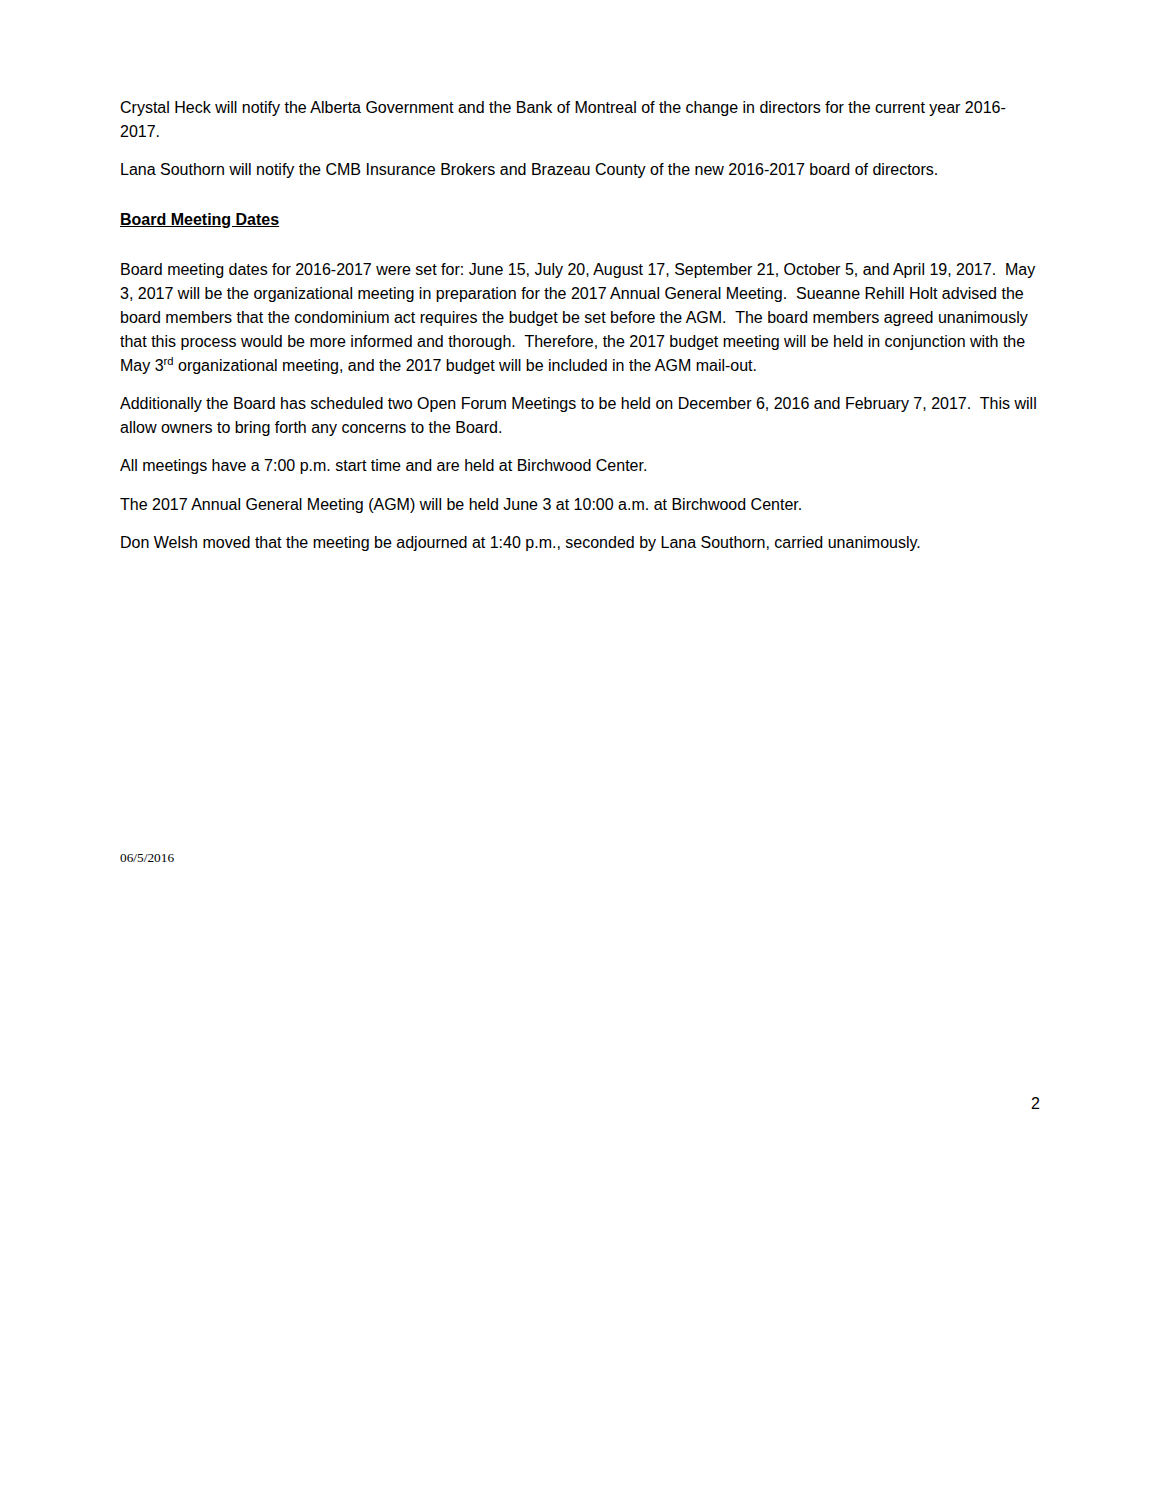Crystal Heck will notify the Alberta Government and the Bank of Montreal of the change in directors for the current year 2016-2017.
Lana Southorn will notify the CMB Insurance Brokers and Brazeau County of the new 2016-2017 board of directors.
Board Meeting Dates
Board meeting dates for 2016-2017 were set for: June 15, July 20, August 17, September 21, October 5, and April 19, 2017. May 3, 2017 will be the organizational meeting in preparation for the 2017 Annual General Meeting. Sueanne Rehill Holt advised the board members that the condominium act requires the budget be set before the AGM. The board members agreed unanimously that this process would be more informed and thorough. Therefore, the 2017 budget meeting will be held in conjunction with the May 3rd organizational meeting, and the 2017 budget will be included in the AGM mail-out.
Additionally the Board has scheduled two Open Forum Meetings to be held on December 6, 2016 and February 7, 2017. This will allow owners to bring forth any concerns to the Board.
All meetings have a 7:00 p.m. start time and are held at Birchwood Center.
The 2017 Annual General Meeting (AGM) will be held June 3 at 10:00 a.m. at Birchwood Center.
Don Welsh moved that the meeting be adjourned at 1:40 p.m., seconded by Lana Southorn, carried unanimously.
06/5/2016
2